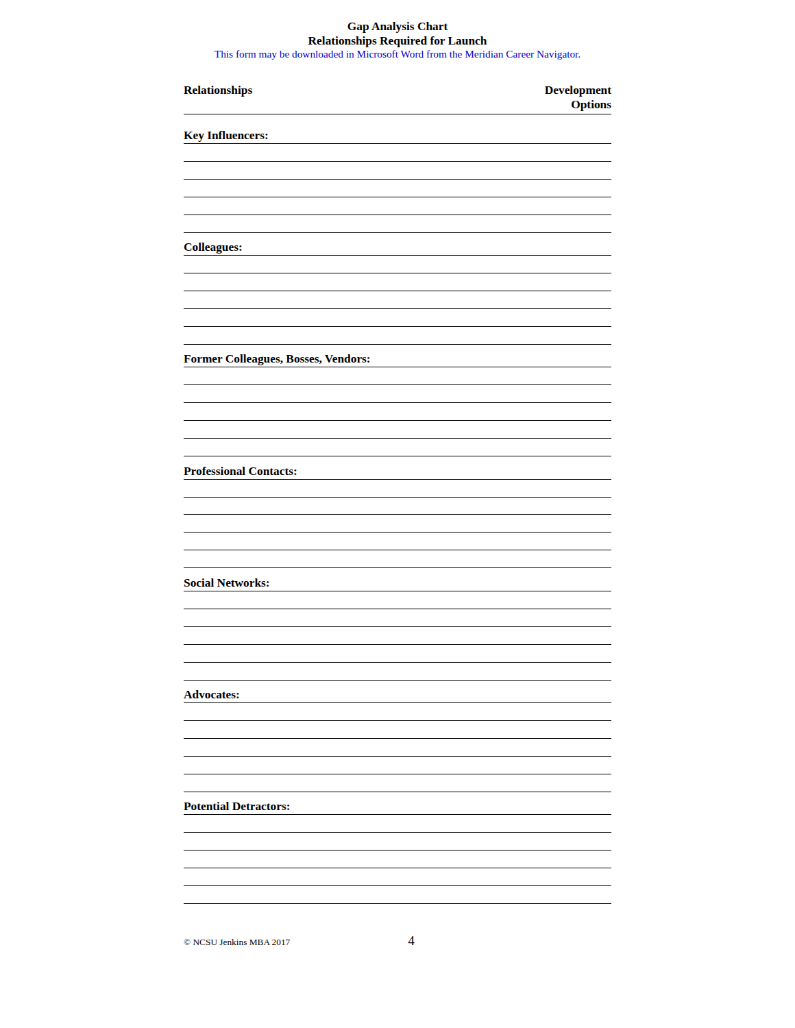Gap Analysis Chart
Relationships Required for Launch
This form may be downloaded in Microsoft Word from the Meridian Career Navigator.
Relationships
Development
Options
Key Influencers:
Colleagues:
Former Colleagues, Bosses, Vendors:
Professional Contacts:
Social Networks:
Advocates:
Potential Detractors:
© NCSU Jenkins MBA 2017
4